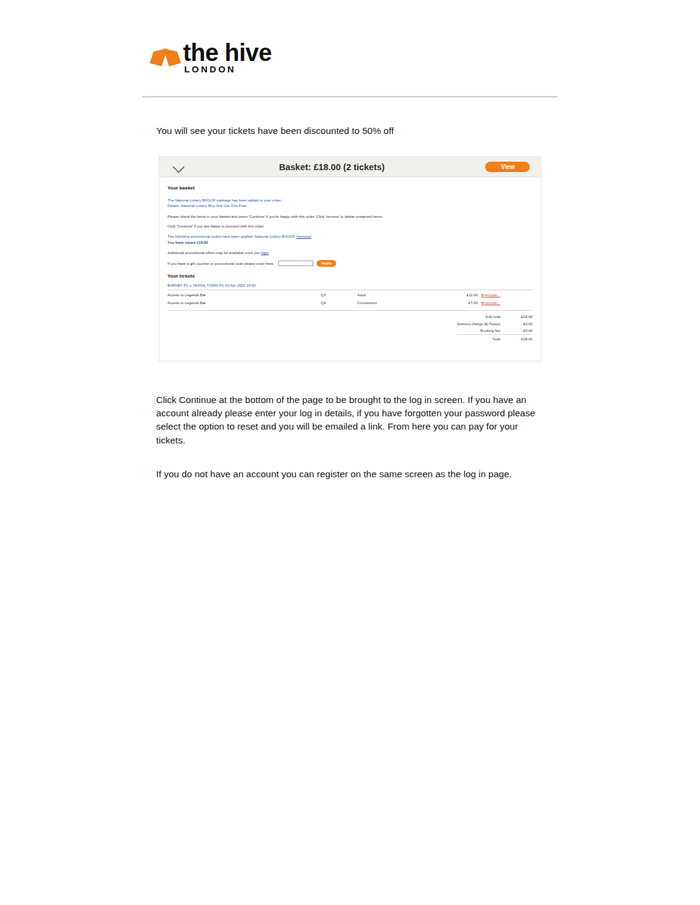the hive LONDON
You will see your tickets have been discounted to 50% off
Basket: £18.00 (2 tickets)
View
Your basket
The National Lottery BOGOF package has been added to your order.
Details: National Lottery Buy One Get One Free.
Please check the items in your basket and press 'Continue' if you're happy with this order. Click 'remove' to delete unwanted items.
Click 'Continue' if you are happy to proceed with this order.
The following promotional codes have been applied: National Lottery BOGOF (remove)
You have saved £18.00
Additional promotional offers may be available once you login.
If you have a gift voucher or promotional code please enter here. Apply
Your tickets
BARNET FC v YEOVIL TOWN FC 02 Apr 2022 15:00
| Access to Legends Bar | Q3 | Adult | £11.00 | X remove... |
| Access to Legends Bar | Q4 | Concession | £7.00 | X remove... |
| Sub total: | £18.00 |
| Delivery charge (E-Ticket): | £0.00 |
| Booking fee: | £0.00 |
| Total: | £18.00 |
Click Continue at the bottom of the page to be brought to the log in screen. If you have an account already please enter your log in details, if you have forgotten your password please select the option to reset and you will be emailed a link. From here you can pay for your tickets.
If you do not have an account you can register on the same screen as the log in page.